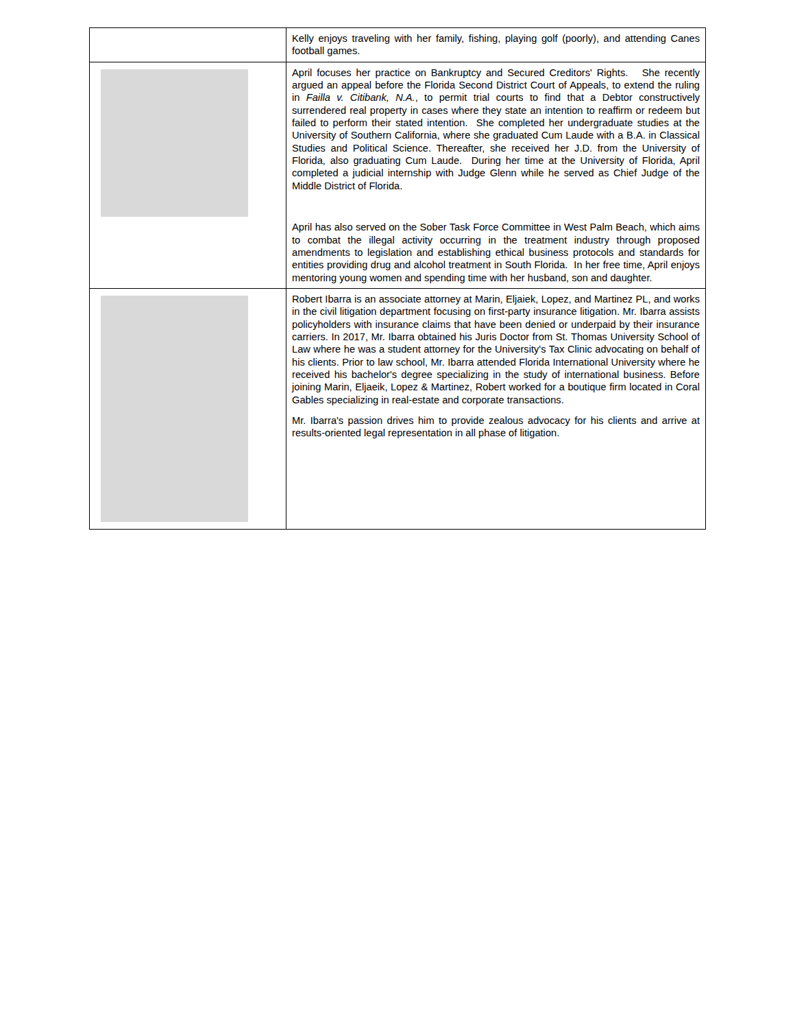| | Kelly enjoys traveling with her family, fishing, playing golf (poorly), and attending Canes football games. |
| | April focuses her practice on Bankruptcy and Secured Creditors' Rights. She recently argued an appeal before the Florida Second District Court of Appeals, to extend the ruling in Failla v. Citibank, N.A. , to permit trial courts to find that a Debtor constructively surrendered real property in cases where they state an intention to reaffirm or redeem but failed to perform their stated intention. She completed her undergraduate studies at the University of Southern California, where she graduated Cum Laude with a B.A. in Classical Studies and Political Science. Thereafter, she received her J.D. from the University of Florida, also graduating Cum Laude. During her time at the University of Florida, April completed a judicial internship with Judge Glenn while he served as Chief Judge of the Middle District of Florida. April has also served on the Sober Task Force Committee in West Palm Beach, which aims to combat the illegal activity occurring in the treatment industry through proposed amendments to legislation and establishing ethical business protocols and standards for entities providing drug and alcohol treatment in South Florida. In her free time, April enjoys mentoring young women and spending time with her husband, son and daughter. |
| | Robert Ibarra is an associate attorney at Marin, Eljaiek, Lopez, and Martinez PL, and works in the civil litigation department focusing on first-party insurance litigation. Mr. Ibarra assists policyholders with insurance claims that have been denied or underpaid by their insurance carriers. In 2017, Mr. Ibarra obtained his Juris Doctor from St. Thomas University School of Law where he was a student attorney for the University's Tax Clinic advocating on behalf of his clients. Prior to law school, Mr. Ibarra attended Florida International University where he received his bachelor's degree specializing in the study of international business. Before joining Marin, Eljaeik, Lopez & Martinez, Robert worked for a boutique firm located in Coral Gables specializing in real-estate and corporate transactions. Mr. Ibarra's passion drives him to provide zealous advocacy for his clients and arrive at results-oriented legal representation in all phase of litigation. |